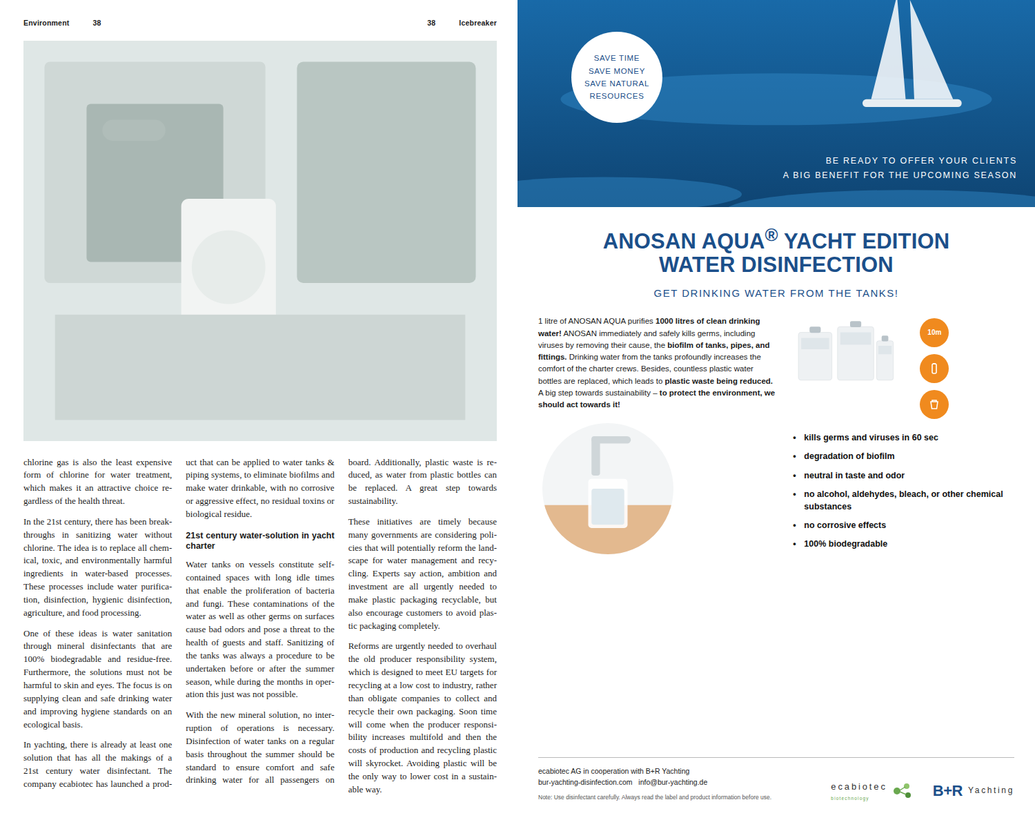Environment 38 38 Icebreaker
chlorine gas is also the least expensive form of chlorine for water treatment, which makes it an attractive choice regardless of the health threat.
In the 21st century, there has been breakthroughs in sanitizing water without chlorine. The idea is to replace all chemical, toxic, and environmentally harmful ingredients in water-based processes. These processes include water purification, disinfection, hygienic disinfection, agriculture, and food processing.
One of these ideas is water sanitation through mineral disinfectants that are 100% biodegradable and residue-free. Furthermore, the solutions must not be harmful to skin and eyes. The focus is on supplying clean and safe drinking water and improving hygiene standards on an ecological basis.
In yachting, there is already at least one solution that has all the makings of a 21st century water disinfectant. The company ecabiotec has launched a product that can be applied to water tanks & piping systems, to eliminate biofilms and make water drinkable, with no corrosive or aggressive effect, no residual toxins or biological residue.
21st century water-solution in yacht charter
Water tanks on vessels constitute self-contained spaces with long idle times that enable the proliferation of bacteria and fungi. These contaminations of the water as well as other germs on surfaces cause bad odors and pose a threat to the health of guests and staff. Sanitizing of the tanks was always a procedure to be undertaken before or after the summer season, while during the months in operation this just was not possible.
With the new mineral solution, no interruption of operations is necessary. Disinfection of water tanks on a regular basis throughout the summer should be standard to ensure comfort and safe drinking water for all passengers on board. Additionally, plastic waste is reduced, as water from plastic bottles can be replaced. A great step towards sustainability.
These initiatives are timely because many governments are considering policies that will potentially reform the landscape for water management and recycling. Experts say action, ambition and investment are all urgently needed to make plastic packaging recyclable, but also encourage customers to avoid plastic packaging completely.
Reforms are urgently needed to overhaul the old producer responsibility system, which is designed to meet EU targets for recycling at a low cost to industry, rather than obligate companies to collect and recycle their own packaging. Soon time will come when the producer responsibility increases multifold and then the costs of production and recycling plastic will skyrocket. Avoiding plastic will be the only way to lower cost in a sustainable way.
Save time
Save money
Save natural
resources
Be ready to offer your clients
a big benefit for the upcoming season
ANOSAN AQUA® Yacht Edition
Water Disinfection
Get drinking water from the tanks!
1 litre of ANOSAN AQUA purifies 1000 litres of clean drinking water! ANOSAN immediately and safely kills germs, including viruses by removing their cause, the biofilm of tanks, pipes, and fittings. Drinking water from the tanks profoundly increases the comfort of the charter crews. Besides, countless plastic water bottles are replaced, which leads to plastic waste being reduced. A big step towards sustainability – to protect the environment, we should act towards it!
10m
kills germs and viruses in 60 sec
degradation of biofilm
neutral in taste and odor
no alcohol, aldehydes, bleach, or other chemical substances
no corrosive effects
100% biodegradable
ecabiotec AG in cooperation with B+R Yachting
bur-yachting-disinfection.com info@bur-yachting.de
Note: Use disinfectant carefully. Always read the label and product information before use.
ecabiotecbiotechnology
B+R Yachting